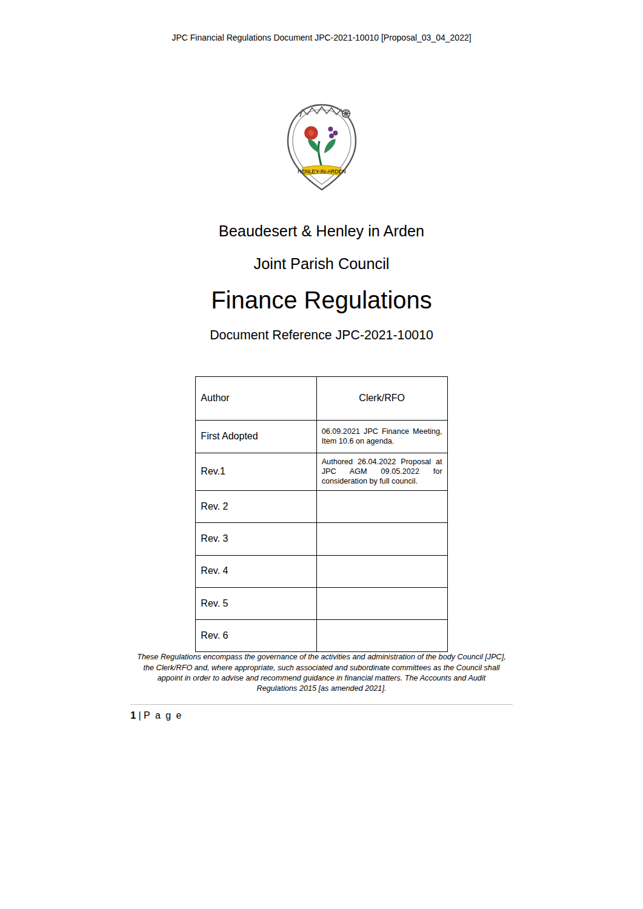JPC Financial Regulations Document JPC-2021-10010 [Proposal_03_04_2022]
Beaudesert & Henley in Arden
Joint Parish Council
Finance Regulations
Document Reference JPC-2021-10010
| Author | Clerk/RFO |
| First Adopted | 06.09.2021 JPC Finance Meeting, Item 10.6 on agenda. |
| Rev.1 | Authored 26.04.2022 Proposal at JPC AGM 09.05.2022 for consideration by full council. |
| Rev. 2 | |
| Rev. 3 | |
| Rev. 4 | |
| Rev. 5 | |
| Rev. 6 | |
These Regulations encompass the governance of the activities and administration of the body Council [JPC], the Clerk/RFO and, where appropriate, such associated and subordinate committees as the Council shall appoint in order to advise and recommend guidance in financial matters. The Accounts and Audit Regulations 2015 [as amended 2021].
1 | P a g e